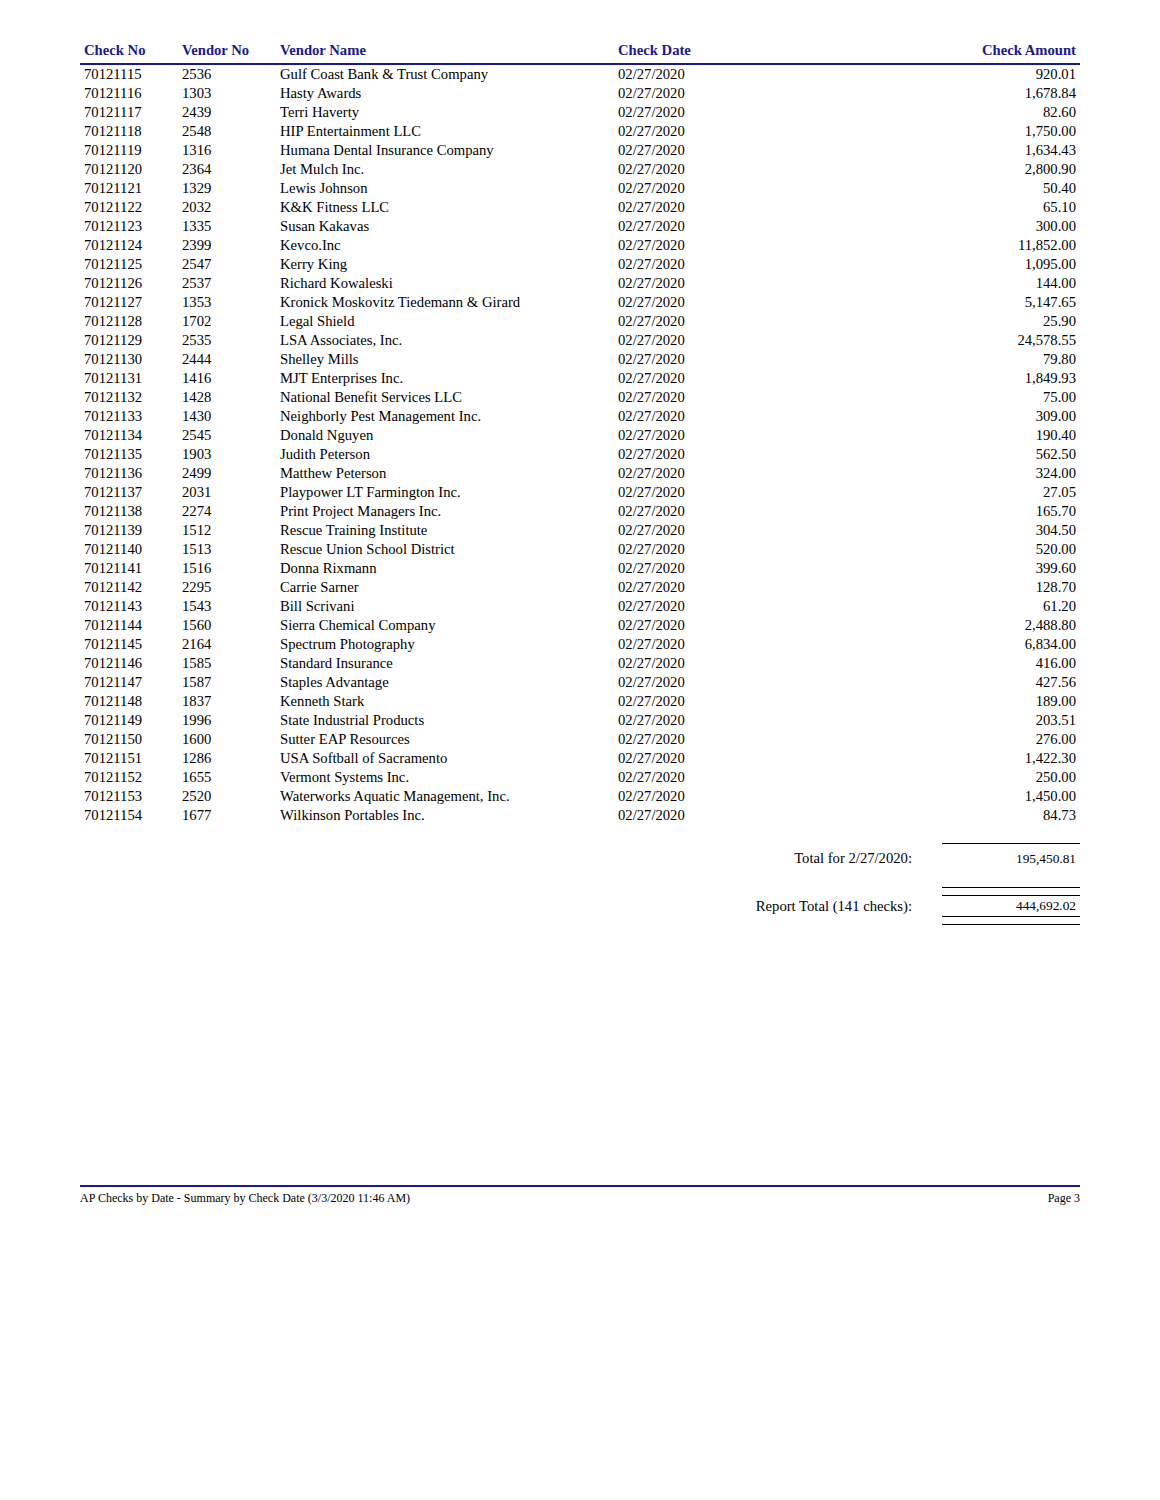| Check No | Vendor No | Vendor Name | Check Date | Check Amount |
| --- | --- | --- | --- | --- |
| 70121115 | 2536 | Gulf Coast Bank & Trust Company | 02/27/2020 | 920.01 |
| 70121116 | 1303 | Hasty Awards | 02/27/2020 | 1,678.84 |
| 70121117 | 2439 | Terri Haverty | 02/27/2020 | 82.60 |
| 70121118 | 2548 | HIP Entertainment LLC | 02/27/2020 | 1,750.00 |
| 70121119 | 1316 | Humana Dental Insurance Company | 02/27/2020 | 1,634.43 |
| 70121120 | 2364 | Jet Mulch Inc. | 02/27/2020 | 2,800.90 |
| 70121121 | 1329 | Lewis Johnson | 02/27/2020 | 50.40 |
| 70121122 | 2032 | K&K Fitness LLC | 02/27/2020 | 65.10 |
| 70121123 | 1335 | Susan Kakavas | 02/27/2020 | 300.00 |
| 70121124 | 2399 | Kevco.Inc | 02/27/2020 | 11,852.00 |
| 70121125 | 2547 | Kerry King | 02/27/2020 | 1,095.00 |
| 70121126 | 2537 | Richard Kowaleski | 02/27/2020 | 144.00 |
| 70121127 | 1353 | Kronick Moskovitz Tiedemann & Girard | 02/27/2020 | 5,147.65 |
| 70121128 | 1702 | Legal Shield | 02/27/2020 | 25.90 |
| 70121129 | 2535 | LSA Associates, Inc. | 02/27/2020 | 24,578.55 |
| 70121130 | 2444 | Shelley Mills | 02/27/2020 | 79.80 |
| 70121131 | 1416 | MJT Enterprises Inc. | 02/27/2020 | 1,849.93 |
| 70121132 | 1428 | National Benefit Services LLC | 02/27/2020 | 75.00 |
| 70121133 | 1430 | Neighborly Pest Management Inc. | 02/27/2020 | 309.00 |
| 70121134 | 2545 | Donald Nguyen | 02/27/2020 | 190.40 |
| 70121135 | 1903 | Judith Peterson | 02/27/2020 | 562.50 |
| 70121136 | 2499 | Matthew Peterson | 02/27/2020 | 324.00 |
| 70121137 | 2031 | Playpower LT Farmington Inc. | 02/27/2020 | 27.05 |
| 70121138 | 2274 | Print Project Managers Inc. | 02/27/2020 | 165.70 |
| 70121139 | 1512 | Rescue Training Institute | 02/27/2020 | 304.50 |
| 70121140 | 1513 | Rescue Union School District | 02/27/2020 | 520.00 |
| 70121141 | 1516 | Donna Rixmann | 02/27/2020 | 399.60 |
| 70121142 | 2295 | Carrie Sarner | 02/27/2020 | 128.70 |
| 70121143 | 1543 | Bill Scrivani | 02/27/2020 | 61.20 |
| 70121144 | 1560 | Sierra Chemical Company | 02/27/2020 | 2,488.80 |
| 70121145 | 2164 | Spectrum Photography | 02/27/2020 | 6,834.00 |
| 70121146 | 1585 | Standard Insurance | 02/27/2020 | 416.00 |
| 70121147 | 1587 | Staples Advantage | 02/27/2020 | 427.56 |
| 70121148 | 1837 | Kenneth Stark | 02/27/2020 | 189.00 |
| 70121149 | 1996 | State Industrial Products | 02/27/2020 | 203.51 |
| 70121150 | 1600 | Sutter EAP Resources | 02/27/2020 | 276.00 |
| 70121151 | 1286 | USA Softball of Sacramento | 02/27/2020 | 1,422.30 |
| 70121152 | 1655 | Vermont Systems Inc. | 02/27/2020 | 250.00 |
| 70121153 | 2520 | Waterworks Aquatic Management, Inc. | 02/27/2020 | 1,450.00 |
| 70121154 | 1677 | Wilkinson Portables Inc. | 02/27/2020 | 84.73 |
| | Total for 2/27/2020: | 195,450.81 |
| | Report Total (141 checks): | 444,692.02 |
AP Checks by Date - Summary by Check Date (3/3/2020 11:46 AM)
Page 3